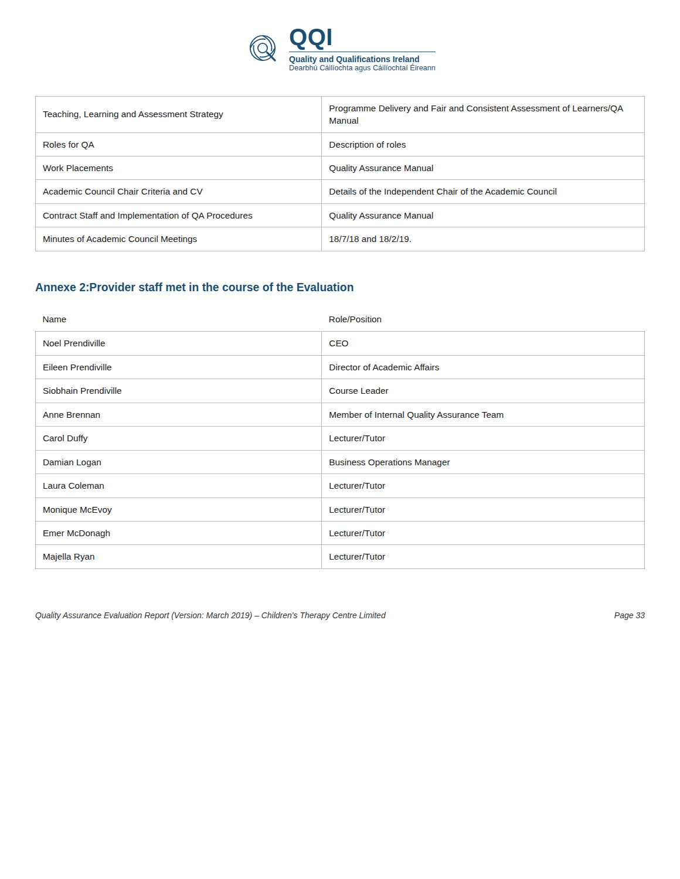QQI
Quality and Qualifications Ireland
Dearbhú Cáilíochta agus Cáilíochtaí Éireann
| Teaching, Learning and Assessment Strategy | Programme Delivery and Fair and Consistent Assessment of Learners/QA Manual |
| Roles for QA | Description of roles |
| Work Placements | Quality Assurance Manual |
| Academic Council Chair Criteria and CV | Details of the Independent Chair of the Academic Council |
| Contract Staff and Implementation of QA Procedures | Quality Assurance Manual |
| Minutes of Academic Council Meetings | 18/7/18 and 18/2/19. |
Annexe 2:Provider staff met in the course of the Evaluation
| Name | Role/Position |
| Noel Prendiville | CEO |
| Eileen Prendiville | Director of Academic Affairs |
| Siobhain Prendiville | Course Leader |
| Anne Brennan | Member of Internal Quality Assurance Team |
| Carol Duffy | Lecturer/Tutor |
| Damian Logan | Business Operations Manager |
| Laura Coleman | Lecturer/Tutor |
| Monique McEvoy | Lecturer/Tutor |
| Emer McDonagh | Lecturer/Tutor |
| Majella Ryan | Lecturer/Tutor |
Quality Assurance Evaluation Report (Version: March 2019) – Children's Therapy Centre Limited Page 33